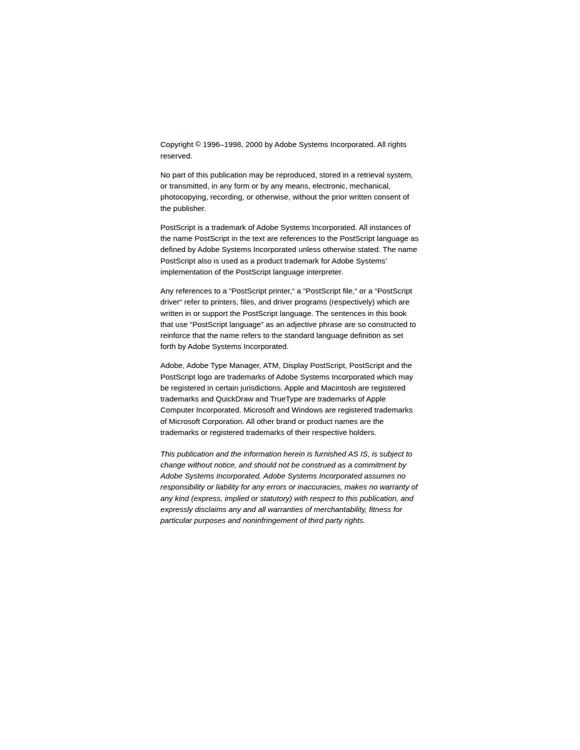Copyright © 1996–1998, 2000 by Adobe Systems Incorporated. All rights reserved.
No part of this publication may be reproduced, stored in a retrieval system, or transmitted, in any form or by any means, electronic, mechanical, photocopying, recording, or otherwise, without the prior written consent of the publisher.
PostScript is a trademark of Adobe Systems Incorporated. All instances of the name PostScript in the text are references to the PostScript language as defined by Adobe Systems Incorporated unless otherwise stated. The name PostScript also is used as a product trademark for Adobe Systems’ implementation of the PostScript language interpreter.
Any references to a “PostScript printer,“ a “PostScript file,“ or a “PostScript driver“ refer to printers, files, and driver programs (respectively) which are written in or support the PostScript language. The sentences in this book that use “PostScript language” as an adjective phrase are so constructed to reinforce that the name refers to the standard language definition as set forth by Adobe Systems Incorporated.
Adobe, Adobe Type Manager, ATM, Display PostScript, PostScript and the PostScript logo are trademarks of Adobe Systems Incorporated which may be registered in certain jurisdictions. Apple and Macintosh are registered trademarks and QuickDraw and TrueType are trademarks of Apple Computer Incorporated. Microsoft and Windows are registered trademarks of Microsoft Corporation. All other brand or product names are the trademarks or registered trademarks of their respective holders.
This publication and the information herein is furnished AS IS, is subject to change without notice, and should not be construed as a commitment by Adobe Systems Incorporated. Adobe Systems Incorporated assumes no responsibility or liability for any errors or inaccuracies, makes no warranty of any kind (express, implied or statutory) with respect to this publication, and expressly disclaims any and all warranties of merchantability, fitness for particular purposes and noninfringement of third party rights.